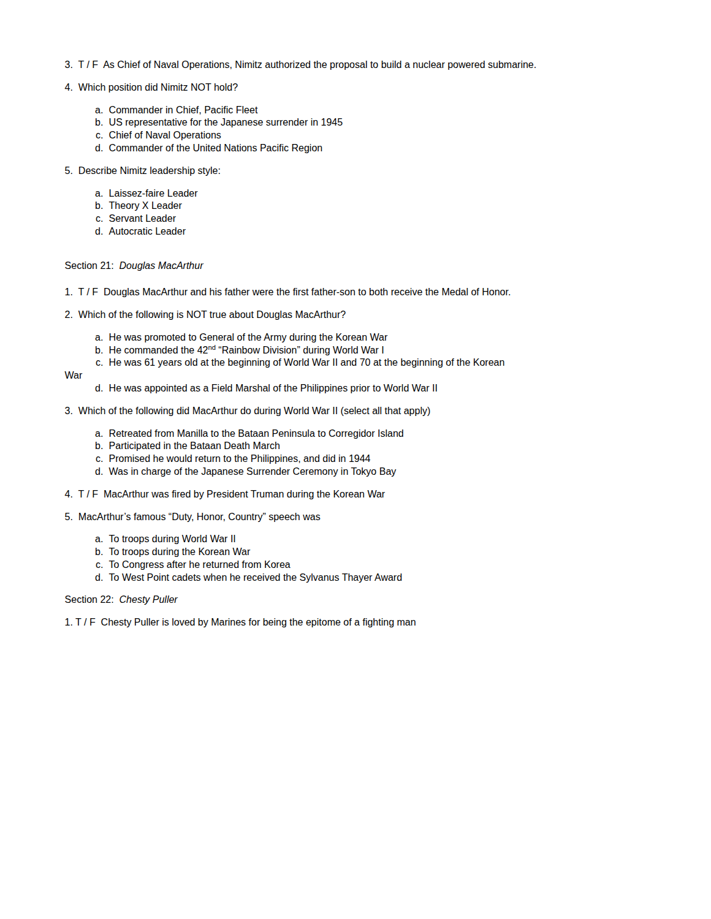3. T / F As Chief of Naval Operations, Nimitz authorized the proposal to build a nuclear powered submarine.
4. Which position did Nimitz NOT hold?
Commander in Chief, Pacific Fleet
US representative for the Japanese surrender in 1945
Chief of Naval Operations
Commander of the United Nations Pacific Region
5. Describe Nimitz leadership style:
Laissez-faire Leader
Theory X Leader
Servant Leader
Autocratic Leader
Section 21: Douglas MacArthur
1. T / F Douglas MacArthur and his father were the first father-son to both receive the Medal of Honor.
2. Which of the following is NOT true about Douglas MacArthur?
He was promoted to General of the Army during the Korean War
He commanded the 42nd “Rainbow Division” during World War I
He was 61 years old at the beginning of World War II and 70 at the beginning of the Korean
War
He was appointed as a Field Marshal of the Philippines prior to World War II
3. Which of the following did MacArthur do during World War II (select all that apply)
Retreated from Manilla to the Bataan Peninsula to Corregidor Island
Participated in the Bataan Death March
Promised he would return to the Philippines, and did in 1944
Was in charge of the Japanese Surrender Ceremony in Tokyo Bay
4. T / F MacArthur was fired by President Truman during the Korean War
5. MacArthur’s famous “Duty, Honor, Country” speech was
To troops during World War II
To troops during the Korean War
To Congress after he returned from Korea
To West Point cadets when he received the Sylvanus Thayer Award
Section 22: Chesty Puller
1. T / F Chesty Puller is loved by Marines for being the epitome of a fighting man